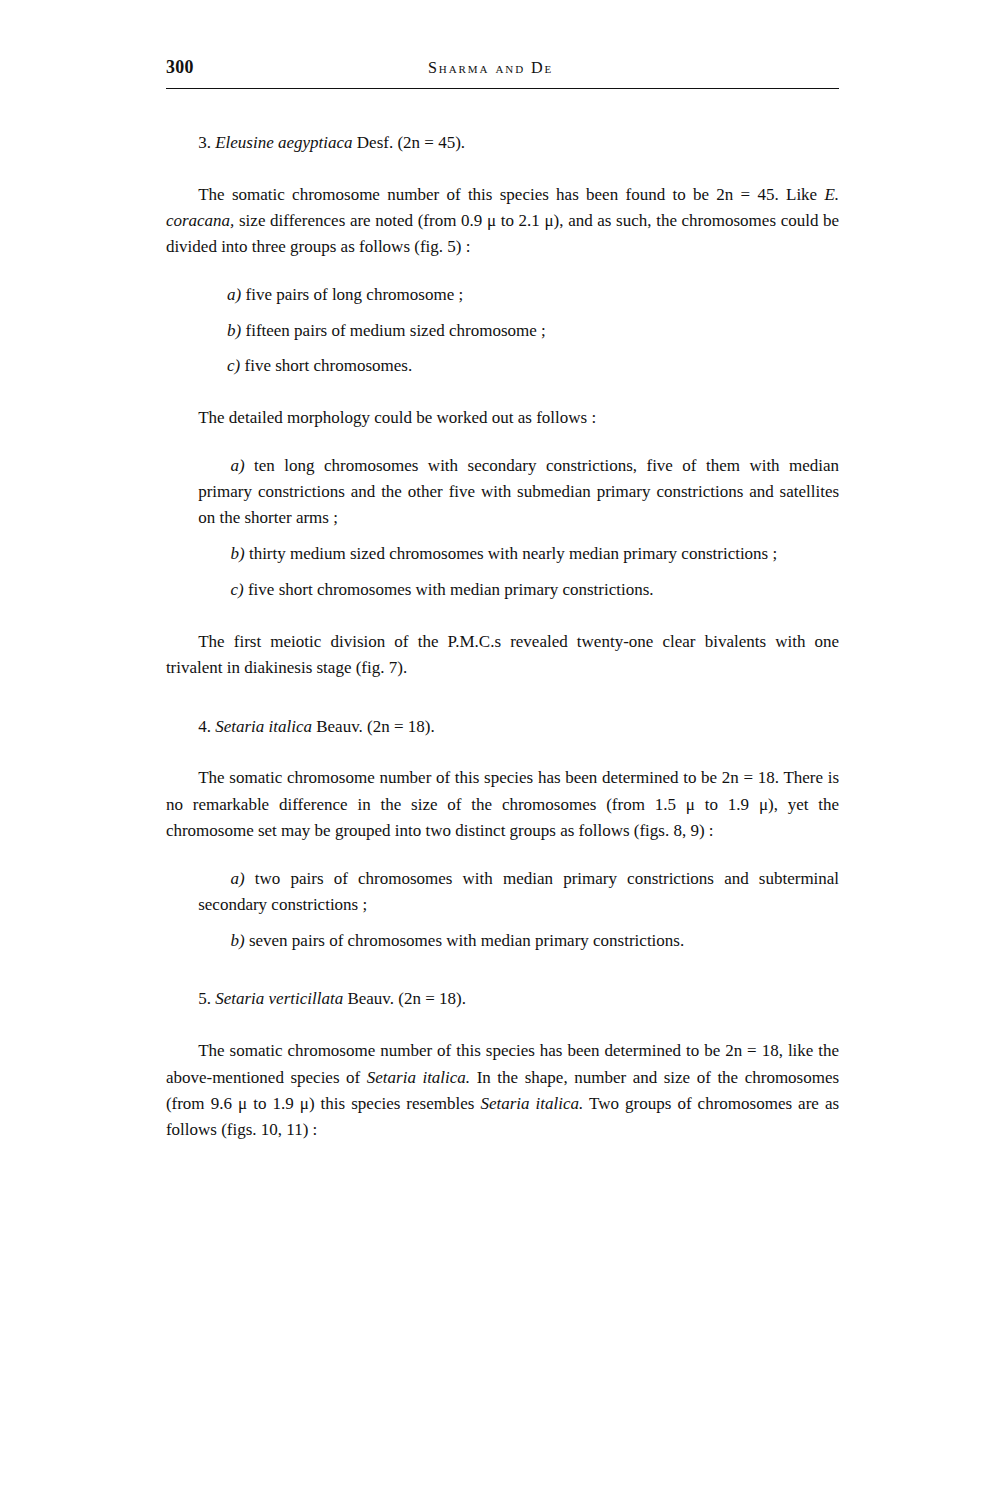300 Sharma and De
3. Eleusine aegyptiaca Desf. (2n = 45).
The somatic chromosome number of this species has been found to be 2n = 45. Like E. coracana, size differences are noted (from 0.9 μ to 2.1 μ), and as such, the chromosomes could be divided into three groups as follows (fig. 5) :
a) five pairs of long chromosome ;
b) fifteen pairs of medium sized chromosome ;
c) five short chromosomes.
The detailed morphology could be worked out as follows :
a) ten long chromosomes with secondary constrictions, five of them with median primary constrictions and the other five with submedian primary constrictions and satellites on the shorter arms ;
b) thirty medium sized chromosomes with nearly median primary constrictions ;
c) five short chromosomes with median primary constrictions.
The first meiotic division of the P.M.C.s revealed twenty-one clear bivalents with one trivalent in diakinesis stage (fig. 7).
4. Setaria italica Beauv. (2n = 18).
The somatic chromosome number of this species has been determined to be 2n = 18. There is no remarkable difference in the size of the chromosomes (from 1.5 μ to 1.9 μ), yet the chromosome set may be grouped into two distinct groups as follows (figs. 8, 9) :
a) two pairs of chromosomes with median primary constrictions and subterminal secondary constrictions ;
b) seven pairs of chromosomes with median primary constrictions.
5. Setaria verticillata Beauv. (2n = 18).
The somatic chromosome number of this species has been determined to be 2n = 18, like the above-mentioned species of Setaria italica. In the shape, number and size of the chromosomes (from 9.6 μ to 1.9 μ) this species resembles Setaria italica. Two groups of chromosomes are as follows (figs. 10, 11) :